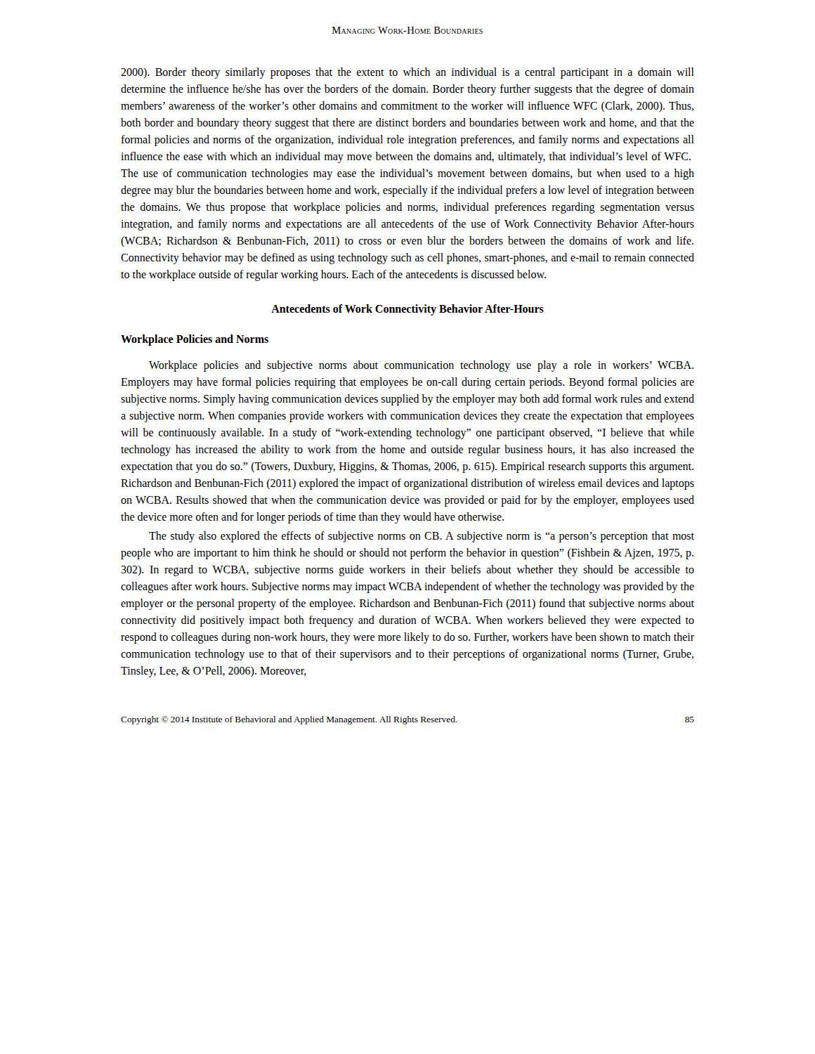Managing Work-Home Boundaries
2000). Border theory similarly proposes that the extent to which an individual is a central participant in a domain will determine the influence he/she has over the borders of the domain. Border theory further suggests that the degree of domain members’ awareness of the worker’s other domains and commitment to the worker will influence WFC (Clark, 2000). Thus, both border and boundary theory suggest that there are distinct borders and boundaries between work and home, and that the formal policies and norms of the organization, individual role integration preferences, and family norms and expectations all influence the ease with which an individual may move between the domains and, ultimately, that individual’s level of WFC. The use of communication technologies may ease the individual’s movement between domains, but when used to a high degree may blur the boundaries between home and work, especially if the individual prefers a low level of integration between the domains. We thus propose that workplace policies and norms, individual preferences regarding segmentation versus integration, and family norms and expectations are all antecedents of the use of Work Connectivity Behavior After-hours (WCBA; Richardson & Benbunan-Fich, 2011) to cross or even blur the borders between the domains of work and life. Connectivity behavior may be defined as using technology such as cell phones, smart-phones, and e-mail to remain connected to the workplace outside of regular working hours. Each of the antecedents is discussed below.
Antecedents of Work Connectivity Behavior After-Hours
Workplace Policies and Norms
Workplace policies and subjective norms about communication technology use play a role in workers’ WCBA. Employers may have formal policies requiring that employees be on-call during certain periods. Beyond formal policies are subjective norms. Simply having communication devices supplied by the employer may both add formal work rules and extend a subjective norm. When companies provide workers with communication devices they create the expectation that employees will be continuously available. In a study of “work-extending technology” one participant observed, “I believe that while technology has increased the ability to work from the home and outside regular business hours, it has also increased the expectation that you do so.” (Towers, Duxbury, Higgins, & Thomas, 2006, p. 615). Empirical research supports this argument. Richardson and Benbunan-Fich (2011) explored the impact of organizational distribution of wireless email devices and laptops on WCBA. Results showed that when the communication device was provided or paid for by the employer, employees used the device more often and for longer periods of time than they would have otherwise.
The study also explored the effects of subjective norms on CB. A subjective norm is “a person’s perception that most people who are important to him think he should or should not perform the behavior in question” (Fishbein & Ajzen, 1975, p. 302). In regard to WCBA, subjective norms guide workers in their beliefs about whether they should be accessible to colleagues after work hours. Subjective norms may impact WCBA independent of whether the technology was provided by the employer or the personal property of the employee. Richardson and Benbunan-Fich (2011) found that subjective norms about connectivity did positively impact both frequency and duration of WCBA. When workers believed they were expected to respond to colleagues during non-work hours, they were more likely to do so. Further, workers have been shown to match their communication technology use to that of their supervisors and to their perceptions of organizational norms (Turner, Grube, Tinsley, Lee, & O’Pell, 2006). Moreover,
Copyright © 2014 Institute of Behavioral and Applied Management. All Rights Reserved. 85